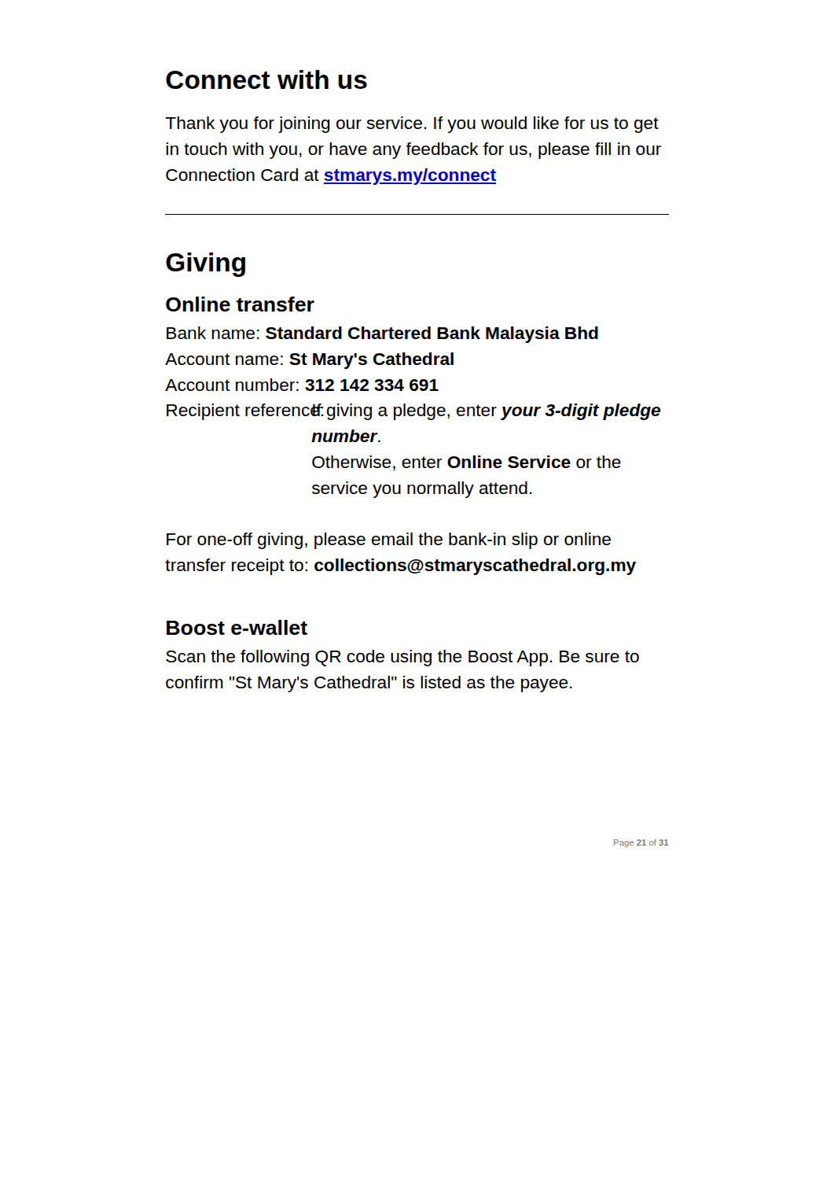Connect with us
Thank you for joining our service. If you would like for us to get in touch with you, or have any feedback for us, please fill in our Connection Card at stmarys.my/connect
Giving
Online transfer
Bank name: Standard Chartered Bank Malaysia Bhd
Account name: St Mary's Cathedral
Account number: 312 142 334 691
Recipient reference:
If giving a pledge, enter your 3-digit pledge number.
Otherwise, enter Online Service or the service you normally attend.
For one-off giving, please email the bank-in slip or online transfer receipt to: collections@stmaryscathedral.org.my
Boost e-wallet
Scan the following QR code using the Boost App. Be sure to confirm "St Mary's Cathedral" is listed as the payee.
Page 21 of 31